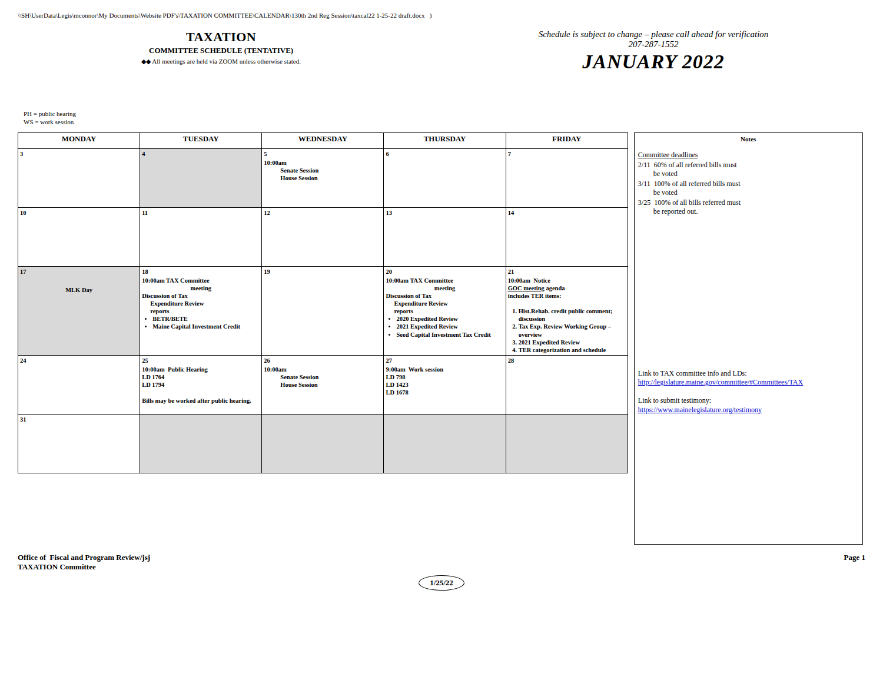\\SH\UserData\Legis\mconnor\My Documents\Website PDF's\TAXATION COMMITTEE\CALENDAR\130th 2nd Reg Session\taxcal22 1-25-22 draft.docx )
TAXATION
COMMITTEE SCHEDULE (TENTATIVE)
◆◆ All meetings are held via ZOOM unless otherwise stated.
Schedule is subject to change – please call ahead for verification
207-287-1552
JANUARY 2022
PH = public hearing
WS = work session
| MONDAY | TUESDAY | WEDNESDAY | THURSDAY | FRIDAY |
| --- | --- | --- | --- | --- |
| 3 | 4 | 5 10:00am Senate Session House Session | 6 | 7 |
| 10 | 11 | 12 | 13 | 14 |
| 17 MLK Day | 18 10:00am TAX Committee meeting Discussion of Tax Expenditure Review reports BETR/BETE Maine Capital Investment Credit | 19 | 20 10:00am TAX Committee meeting Discussion of Tax Expenditure Review reports 2020 Expedited Review 2021 Expedited Review Seed Capital Investment Tax Credit | 21 10:00am Notice GOC meeting agenda includes TER items: Hist.Rehab. credit public comment; discussion Tax Exp. Review Working Group – overview 2021 Expedited Review TER categorization and schedule |
| 24 | 25 10:00am Public Hearing LD 1764 LD 1794 Bills may be worked after public hearing. | 26 10:00am Senate Session House Session | 27 9:00am Work session LD 798 LD 1423 LD 1678 | 28 |
| 31 | | | | |
Notes
Committee deadlines
2/11 60% of all referred bills must be voted
3/11 100% of all referred bills must be voted
3/25 100% of all bills referred must be reported out.
Link to TAX committee info and LDs:
http://legislature.maine.gov/committee/#Committees/TAX
Link to submit testimony:
https://www.mainelegislature.org/testimony
Office of Fiscal and Program Review/jsj
TAXATION Committee
Page 1
1/25/22